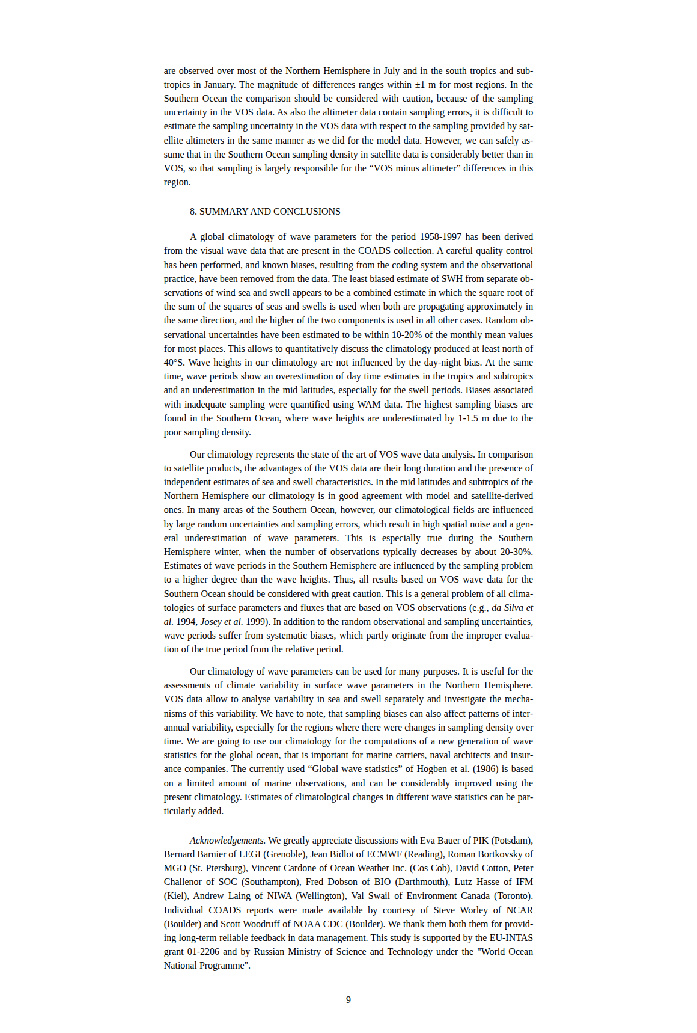are observed over most of the Northern Hemisphere in July and in the south tropics and subtropics in January. The magnitude of differences ranges within ±1 m for most regions. In the Southern Ocean the comparison should be considered with caution, because of the sampling uncertainty in the VOS data. As also the altimeter data contain sampling errors, it is difficult to estimate the sampling uncertainty in the VOS data with respect to the sampling provided by satellite altimeters in the same manner as we did for the model data. However, we can safely assume that in the Southern Ocean sampling density in satellite data is considerably better than in VOS, so that sampling is largely responsible for the “VOS minus altimeter” differences in this region.
8. SUMMARY AND CONCLUSIONS
A global climatology of wave parameters for the period 1958-1997 has been derived from the visual wave data that are present in the COADS collection. A careful quality control has been performed, and known biases, resulting from the coding system and the observational practice, have been removed from the data. The least biased estimate of SWH from separate observations of wind sea and swell appears to be a combined estimate in which the square root of the sum of the squares of seas and swells is used when both are propagating approximately in the same direction, and the higher of the two components is used in all other cases. Random observational uncertainties have been estimated to be within 10-20% of the monthly mean values for most places. This allows to quantitatively discuss the climatology produced at least north of 40°S. Wave heights in our climatology are not influenced by the day-night bias. At the same time, wave periods show an overestimation of day time estimates in the tropics and subtropics and an underestimation in the mid latitudes, especially for the swell periods. Biases associated with inadequate sampling were quantified using WAM data. The highest sampling biases are found in the Southern Ocean, where wave heights are underestimated by 1-1.5 m due to the poor sampling density.
Our climatology represents the state of the art of VOS wave data analysis. In comparison to satellite products, the advantages of the VOS data are their long duration and the presence of independent estimates of sea and swell characteristics. In the mid latitudes and subtropics of the Northern Hemisphere our climatology is in good agreement with model and satellite-derived ones. In many areas of the Southern Ocean, however, our climatological fields are influenced by large random uncertainties and sampling errors, which result in high spatial noise and a general underestimation of wave parameters. This is especially true during the Southern Hemisphere winter, when the number of observations typically decreases by about 20-30%. Estimates of wave periods in the Southern Hemisphere are influenced by the sampling problem to a higher degree than the wave heights. Thus, all results based on VOS wave data for the Southern Ocean should be considered with great caution. This is a general problem of all climatologies of surface parameters and fluxes that are based on VOS observations (e.g., da Silva et al. 1994, Josey et al. 1999). In addition to the random observational and sampling uncertainties, wave periods suffer from systematic biases, which partly originate from the improper evaluation of the true period from the relative period.
Our climatology of wave parameters can be used for many purposes. It is useful for the assessments of climate variability in surface wave parameters in the Northern Hemisphere. VOS data allow to analyse variability in sea and swell separately and investigate the mechanisms of this variability. We have to note, that sampling biases can also affect patterns of interannual variability, especially for the regions where there were changes in sampling density over time. We are going to use our climatology for the computations of a new generation of wave statistics for the global ocean, that is important for marine carriers, naval architects and insurance companies. The currently used “Global wave statistics” of Hogben et al. (1986) is based on a limited amount of marine observations, and can be considerably improved using the present climatology. Estimates of climatological changes in different wave statistics can be particularly added.
Acknowledgements. We greatly appreciate discussions with Eva Bauer of PIK (Potsdam), Bernard Barnier of LEGI (Grenoble), Jean Bidlot of ECMWF (Reading), Roman Bortkovsky of MGO (St. Ptersburg), Vincent Cardone of Ocean Weather Inc. (Cos Cob), David Cotton, Peter Challenor of SOC (Southampton), Fred Dobson of BIO (Darthmouth), Lutz Hasse of IFM (Kiel), Andrew Laing of NIWA (Wellington), Val Swail of Environment Canada (Toronto). Individual COADS reports were made available by courtesy of Steve Worley of NCAR (Boulder) and Scott Woodruff of NOAA CDC (Boulder). We thank them both them for providing long-term reliable feedback in data management. This study is supported by the EU-INTAS grant 01-2206 and by Russian Ministry of Science and Technology under the "World Ocean National Programme".
9